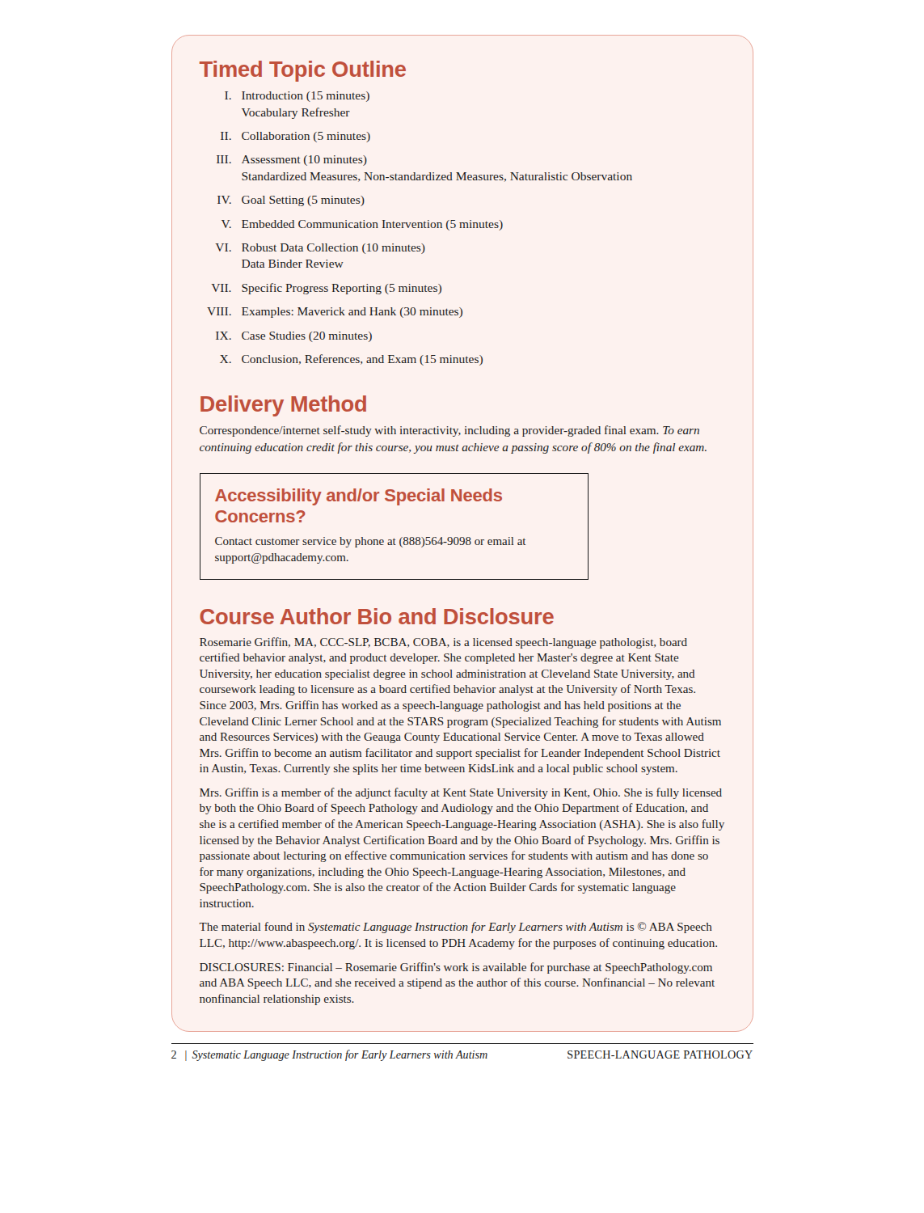Timed Topic Outline
I. Introduction (15 minutes)Vocabulary Refresher
II. Collaboration (5 minutes)
III. Assessment (10 minutes)Standardized Measures, Non-standardized Measures, Naturalistic Observation
IV. Goal Setting (5 minutes)
V. Embedded Communication Intervention (5 minutes)
VI. Robust Data Collection (10 minutes)Data Binder Review
VII. Specific Progress Reporting (5 minutes)
VIII. Examples: Maverick and Hank (30 minutes)
IX. Case Studies (20 minutes)
X. Conclusion, References, and Exam (15 minutes)
Delivery Method
Correspondence/internet self-study with interactivity, including a provider-graded final exam. To earn continuing education credit for this course, you must achieve a passing score of 80% on the final exam.
Accessibility and/or Special Needs Concerns?
Contact customer service by phone at (888)564-9098 or email at support@pdhacademy.com.
Course Author Bio and Disclosure
Rosemarie Griffin, MA, CCC-SLP, BCBA, COBA, is a licensed speech-language pathologist, board certified behavior analyst, and product developer. She completed her Master's degree at Kent State University, her education specialist degree in school administration at Cleveland State University, and coursework leading to licensure as a board certified behavior analyst at the University of North Texas. Since 2003, Mrs. Griffin has worked as a speech-language pathologist and has held positions at the Cleveland Clinic Lerner School and at the STARS program (Specialized Teaching for students with Autism and Resources Services) with the Geauga County Educational Service Center. A move to Texas allowed Mrs. Griffin to become an autism facilitator and support specialist for Leander Independent School District in Austin, Texas. Currently she splits her time between KidsLink and a local public school system.
Mrs. Griffin is a member of the adjunct faculty at Kent State University in Kent, Ohio. She is fully licensed by both the Ohio Board of Speech Pathology and Audiology and the Ohio Department of Education, and she is a certified member of the American Speech-Language-Hearing Association (ASHA). She is also fully licensed by the Behavior Analyst Certification Board and by the Ohio Board of Psychology. Mrs. Griffin is passionate about lecturing on effective communication services for students with autism and has done so for many organizations, including the Ohio Speech-Language-Hearing Association, Milestones, and SpeechPathology.com. She is also the creator of the Action Builder Cards for systematic language instruction.
The material found in Systematic Language Instruction for Early Learners with Autism is © ABA Speech LLC, http://www.abaspeech.org/. It is licensed to PDH Academy for the purposes of continuing education.
DISCLOSURES: Financial – Rosemarie Griffin's work is available for purchase at SpeechPathology.com and ABA Speech LLC, and she received a stipend as the author of this course. Nonfinancial – No relevant nonfinancial relationship exists.
2|Systematic Language Instruction for Early Learners with Autism
SPEECH-LANGUAGE PATHOLOGY